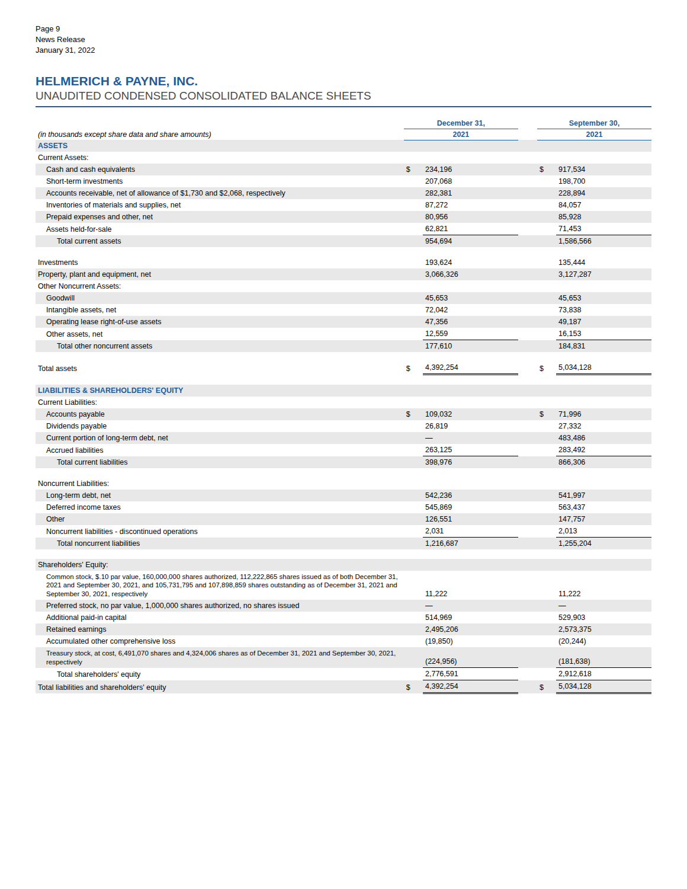Page 9
News Release
January 31, 2022
HELMERICH & PAYNE, INC.
UNAUDITED CONDENSED CONSOLIDATED BALANCE SHEETS
| | December 31, | | September 30, |
| --- | --- | --- | --- |
| (in thousands except share data and share amounts) | 2021 | | 2021 |
| ASSETS | | | | | |
| Current Assets: | | | | | |
| Cash and cash equivalents | $ | 234,196 | | $ | 917,534 |
| Short-term investments | | 207,068 | | | 198,700 |
| Accounts receivable, net of allowance of $1,730 and $2,068, respectively | | 282,381 | | | 228,894 |
| Inventories of materials and supplies, net | | 87,272 | | | 84,057 |
| Prepaid expenses and other, net | | 80,956 | | | 85,928 |
| Assets held-for-sale | | 62,821 | | | 71,453 |
| Total current assets | | 954,694 | | | 1,586,566 |
| Investments | | 193,624 | | | 135,444 |
| Property, plant and equipment, net | | 3,066,326 | | | 3,127,287 |
| Other Noncurrent Assets: | | | | | |
| Goodwill | | 45,653 | | | 45,653 |
| Intangible assets, net | | 72,042 | | | 73,838 |
| Operating lease right-of-use assets | | 47,356 | | | 49,187 |
| Other assets, net | | 12,559 | | | 16,153 |
| Total other noncurrent assets | | 177,610 | | | 184,831 |
| Total assets | $ | 4,392,254 | | $ | 5,034,128 |
| LIABILITIES & SHAREHOLDERS' EQUITY | | | | | |
| Current Liabilities: | | | | | |
| Accounts payable | $ | 109,032 | | $ | 71,996 |
| Dividends payable | | 26,819 | | | 27,332 |
| Current portion of long-term debt, net | | — | | | 483,486 |
| Accrued liabilities | | 263,125 | | | 283,492 |
| Total current liabilities | | 398,976 | | | 866,306 |
| Noncurrent Liabilities: | | | | | |
| Long-term debt, net | | 542,236 | | | 541,997 |
| Deferred income taxes | | 545,869 | | | 563,437 |
| Other | | 126,551 | | | 147,757 |
| Noncurrent liabilities - discontinued operations | | 2,031 | | | 2,013 |
| Total noncurrent liabilities | | 1,216,687 | | | 1,255,204 |
| Shareholders' Equity: | | | | | |
| Common stock, $.10 par value, 160,000,000 shares authorized, 112,222,865 shares issued as of both December 31, 2021 and September 30, 2021, and 105,731,795 and 107,898,859 shares outstanding as of December 31, 2021 and September 30, 2021, respectively | | 11,222 | | | 11,222 |
| Preferred stock, no par value, 1,000,000 shares authorized, no shares issued | | — | | | — |
| Additional paid-in capital | | 514,969 | | | 529,903 |
| Retained earnings | | 2,495,206 | | | 2,573,375 |
| Accumulated other comprehensive loss | | (19,850) | | | (20,244) |
| Treasury stock, at cost, 6,491,070 shares and 4,324,006 shares as of December 31, 2021 and September 30, 2021, respectively | | (224,956) | | | (181,638) |
| Total shareholders' equity | | 2,776,591 | | | 2,912,618 |
| Total liabilities and shareholders' equity | $ | 4,392,254 | | $ | 5,034,128 |